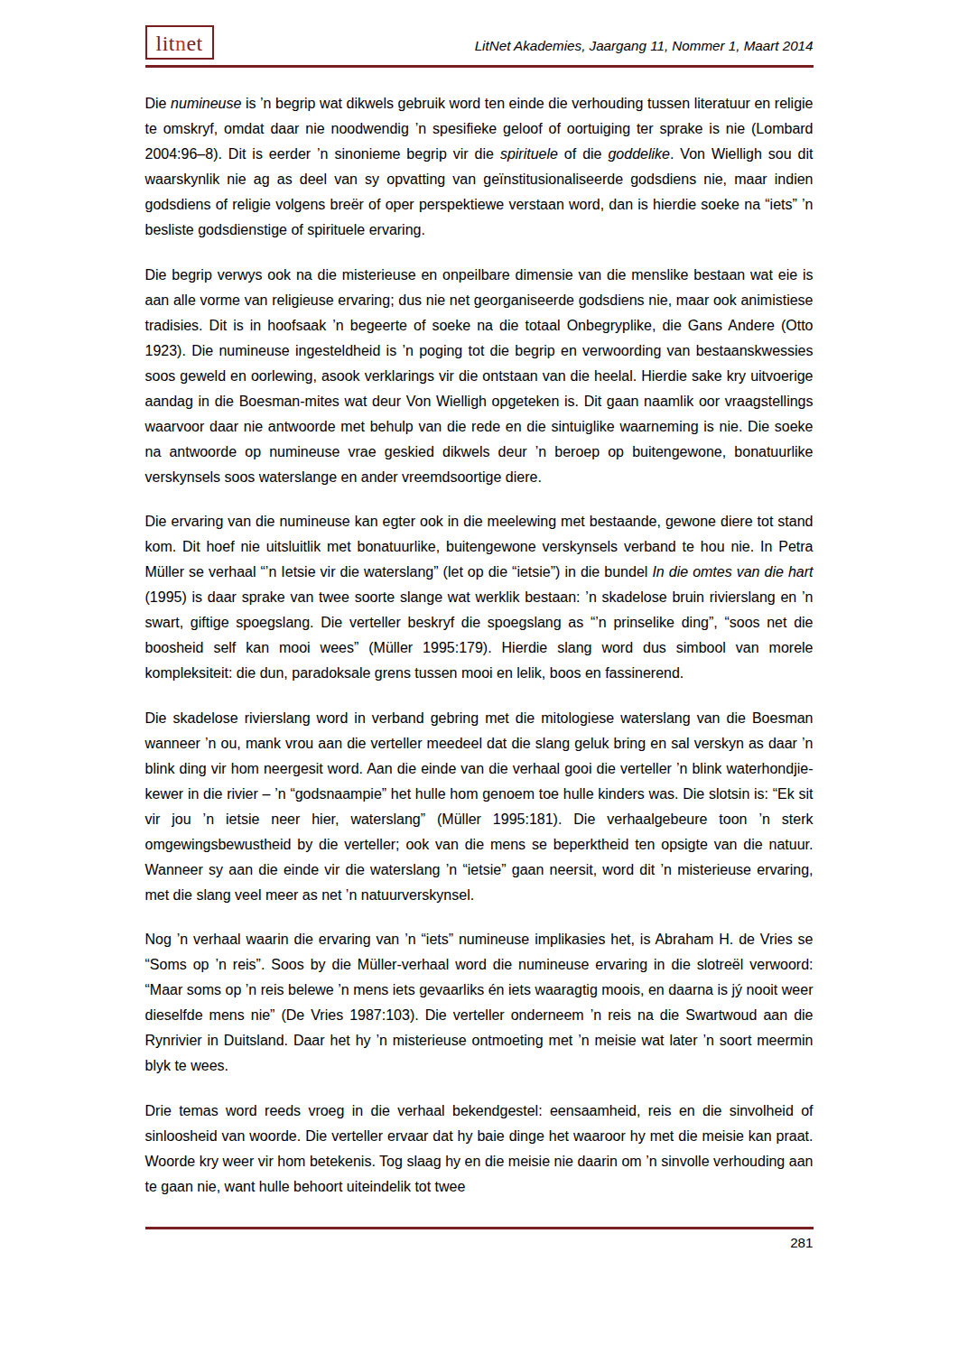litnet
LitNet Akademies, Jaargang 11, Nommer 1, Maart 2014
Die numineuse is ’n begrip wat dikwels gebruik word ten einde die verhouding tussen literatuur en religie te omskryf, omdat daar nie noodwendig ’n spesifieke geloof of oortuiging ter sprake is nie (Lombard 2004:96–8). Dit is eerder ’n sinonieme begrip vir die spirituele of die goddelike. Von Wielligh sou dit waarskynlik nie ag as deel van sy opvatting van geïnstitusionaliseerde godsdiens nie, maar indien godsdiens of religie volgens breër of oper perspektiewe verstaan word, dan is hierdie soeke na “iets” ’n besliste godsdienstige of spirituele ervaring.
Die begrip verwys ook na die misterieuse en onpeilbare dimensie van die menslike bestaan wat eie is aan alle vorme van religieuse ervaring; dus nie net georganiseerde godsdiens nie, maar ook animistiese tradisies. Dit is in hoofsaak ’n begeerte of soeke na die totaal Onbegryplike, die Gans Andere (Otto 1923). Die numineuse ingesteldheid is ’n poging tot die begrip en verwoording van bestaanskwessies soos geweld en oorlewing, asook verklarings vir die ontstaan van die heelal. Hierdie sake kry uitvoerige aandag in die Boesman-mites wat deur Von Wielligh opgeteken is. Dit gaan naamlik oor vraagstellings waarvoor daar nie antwoorde met behulp van die rede en die sintuiglike waarneming is nie. Die soeke na antwoorde op numineuse vrae geskied dikwels deur ’n beroep op buitengewone, bonatuurlike verskynsels soos waterslange en ander vreemdsoortige diere.
Die ervaring van die numineuse kan egter ook in die meelewing met bestaande, gewone diere tot stand kom. Dit hoef nie uitsluitlik met bonatuurlike, buitengewone verskynsels verband te hou nie. In Petra Müller se verhaal “’n Ietsie vir die waterslang” (let op die “ietsie”) in die bundel In die omtes van die hart (1995) is daar sprake van twee soorte slange wat werklik bestaan: ’n skadelose bruin rivierslang en ’n swart, giftige spoegslang. Die verteller beskryf die spoegslang as “’n prinselike ding”, “soos net die boosheid self kan mooi wees” (Müller 1995:179). Hierdie slang word dus simbool van morele kompleksiteit: die dun, paradoksale grens tussen mooi en lelik, boos en fassinerend.
Die skadelose rivierslang word in verband gebring met die mitologiese waterslang van die Boesman wanneer ’n ou, mank vrou aan die verteller meedeel dat die slang geluk bring en sal verskyn as daar ’n blink ding vir hom neergesit word. Aan die einde van die verhaal gooi die verteller ’n blink waterhondjie-kewer in die rivier – ’n “godsnaampie” het hulle hom genoem toe hulle kinders was. Die slotsin is: “Ek sit vir jou ’n ietsie neer hier, waterslang” (Müller 1995:181). Die verhaalgebeure toon ’n sterk omgewingsbewustheid by die verteller; ook van die mens se beperktheid ten opsigte van die natuur. Wanneer sy aan die einde vir die waterslang ’n “ietsie” gaan neersit, word dit ’n misterieuse ervaring, met die slang veel meer as net ’n natuurverskynsel.
Nog ’n verhaal waarin die ervaring van ’n “iets” numineuse implikasies het, is Abraham H. de Vries se “Soms op ’n reis”. Soos by die Müller-verhaal word die numineuse ervaring in die slotreël verwoord: “Maar soms op ’n reis belewe ’n mens iets gevaarliks én iets waaragtig moois, en daarna is jý nooit weer dieselfde mens nie” (De Vries 1987:103). Die verteller onderneem ’n reis na die Swartwoud aan die Rynrivier in Duitsland. Daar het hy ’n misterieuse ontmoeting met ’n meisie wat later ’n soort meermin blyk te wees.
Drie temas word reeds vroeg in die verhaal bekendgestel: eensaamheid, reis en die sinvolheid of sinloosheid van woorde. Die verteller ervaar dat hy baie dinge het waaroor hy met die meisie kan praat. Woorde kry weer vir hom betekenis. Tog slaag hy en die meisie nie daarin om ’n sinvolle verhouding aan te gaan nie, want hulle behoort uiteindelik tot twee
281